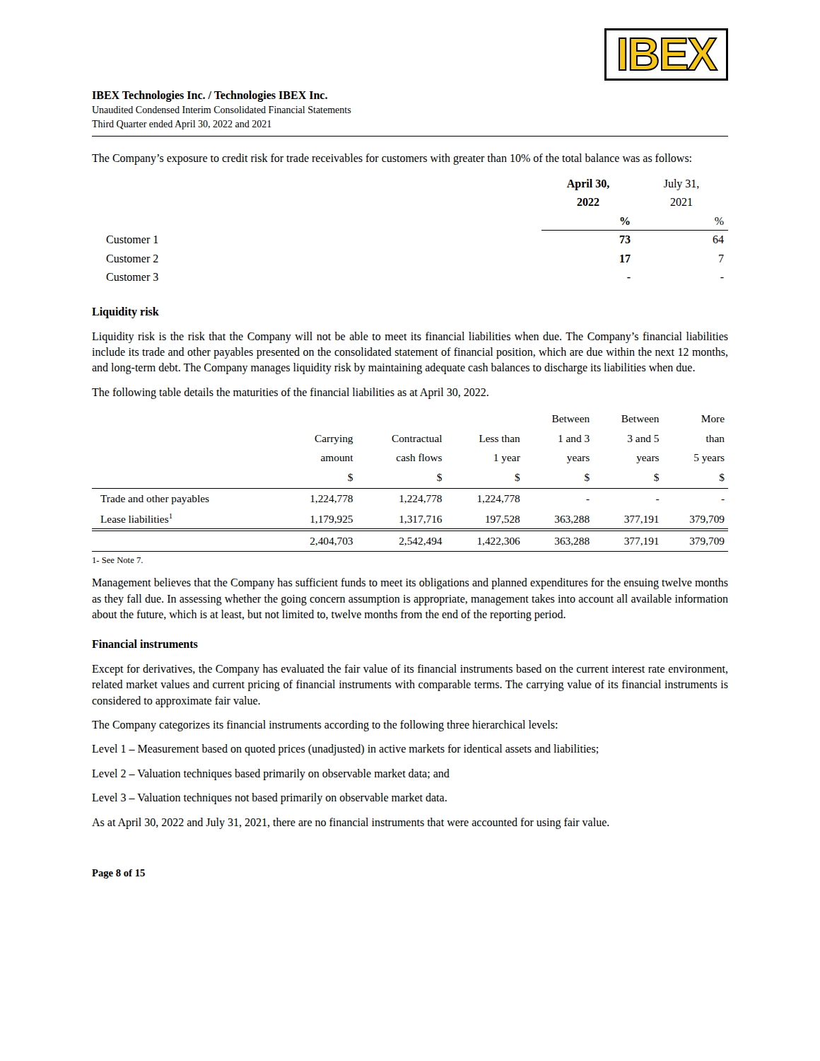IBEX
IBEX Technologies Inc. / Technologies IBEX Inc.
Unaudited Condensed Interim Consolidated Financial Statements
Third Quarter ended April 30, 2022 and 2021
The Company’s exposure to credit risk for trade receivables for customers with greater than 10% of the total balance was as follows:
| | April 30, | July 31, |
| | 2022 | 2021 |
| | % | % |
| Customer 1 | 73 | 64 |
| Customer 2 | 17 | 7 |
| Customer 3 | - | - |
Liquidity risk
Liquidity risk is the risk that the Company will not be able to meet its financial liabilities when due. The Company’s financial liabilities include its trade and other payables presented on the consolidated statement of financial position, which are due within the next 12 months, and long-term debt. The Company manages liquidity risk by maintaining adequate cash balances to discharge its liabilities when due.
The following table details the maturities of the financial liabilities as at April 30, 2022.
| | | | | Between | Between | More |
| --- | --- | --- | --- | --- | --- | --- |
| | Carrying | Contractual | Less than | 1 and 3 | 3 and 5 | than |
| | amount | cash flows | 1 year | years | years | 5 years |
| | $ | $ | $ | $ | $ | $ |
| Trade and other payables | 1,224,778 | 1,224,778 | 1,224,778 | - | - | - |
| Lease liabilities 1 | 1,179,925 | 1,317,716 | 197,528 | 363,288 | 377,191 | 379,709 |
| | 2,404,703 | 2,542,494 | 1,422,306 | 363,288 | 377,191 | 379,709 |
1- See Note 7.
Management believes that the Company has sufficient funds to meet its obligations and planned expenditures for the ensuing twelve months as they fall due. In assessing whether the going concern assumption is appropriate, management takes into account all available information about the future, which is at least, but not limited to, twelve months from the end of the reporting period.
Financial instruments
Except for derivatives, the Company has evaluated the fair value of its financial instruments based on the current interest rate environment, related market values and current pricing of financial instruments with comparable terms. The carrying value of its financial instruments is considered to approximate fair value.
The Company categorizes its financial instruments according to the following three hierarchical levels:
Level 1 – Measurement based on quoted prices (unadjusted) in active markets for identical assets and liabilities;
Level 2 – Valuation techniques based primarily on observable market data; and
Level 3 – Valuation techniques not based primarily on observable market data.
As at April 30, 2022 and July 31, 2021, there are no financial instruments that were accounted for using fair value.
Page 8 of 15